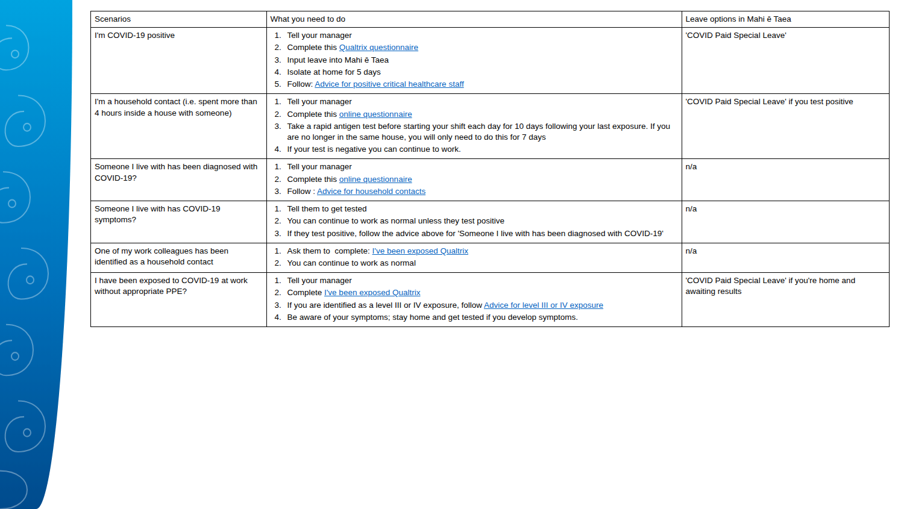| Scenarios | What you need to do | Leave options in Mahi ē Taea |
| --- | --- | --- |
| I'm COVID-19 positive | Tell your manager Complete this Qualtrix questionnaire Input leave into Mahi ē Taea Isolate at home for 5 days Follow: Advice for positive critical healthcare staff | 'COVID Paid Special Leave' |
| I'm a household contact (i.e. spent more than 4 hours inside a house with someone) | Tell your manager Complete this online questionnaire Take a rapid antigen test before starting your shift each day for 10 days following your last exposure. If you are no longer in the same house, you will only need to do this for 7 days If your test is negative you can continue to work. | 'COVID Paid Special Leave' if you test positive |
| Someone I live with has been diagnosed with COVID-19? | Tell your manager Complete this online questionnaire Follow : Advice for household contacts | n/a |
| Someone I live with has COVID-19 symptoms? | Tell them to get tested You can continue to work as normal unless they test positive If they test positive, follow the advice above for 'Someone I live with has been diagnosed with COVID-19' | n/a |
| One of my work colleagues has been identified as a household contact | Ask them to complete: I've been exposed Qualtrix You can continue to work as normal | n/a |
| I have been exposed to COVID-19 at work without appropriate PPE? | Tell your manager Complete I've been exposed Qualtrix If you are identified as a level III or IV exposure, follow Advice for level III or IV exposure Be aware of your symptoms; stay home and get tested if you develop symptoms. | 'COVID Paid Special Leave' if you're home and awaiting results |